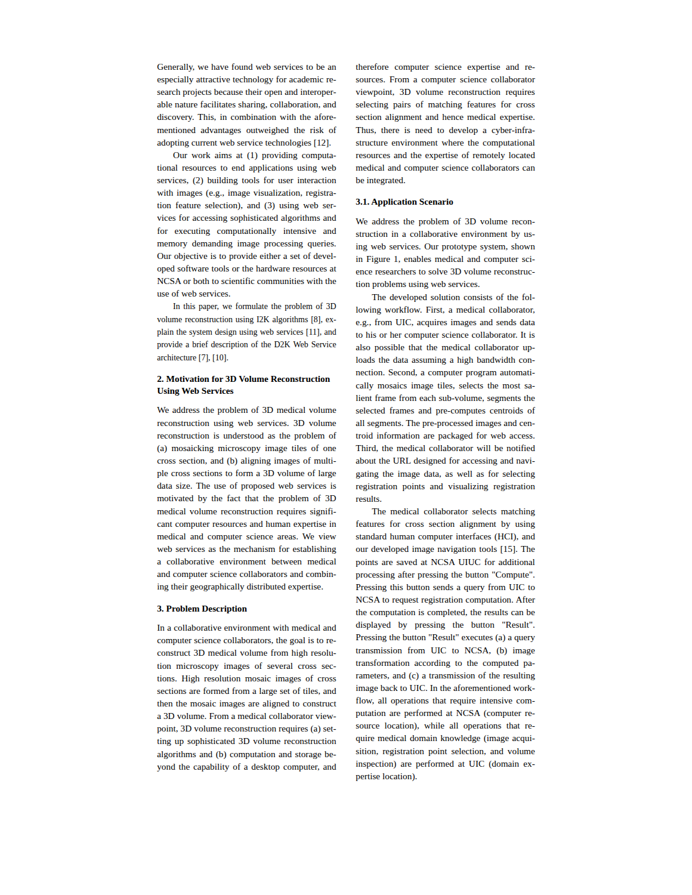Generally, we have found web services to be an especially attractive technology for academic research projects because their open and interoperable nature facilitates sharing, collaboration, and discovery. This, in combination with the aforementioned advantages outweighed the risk of adopting current web service technologies [12].
Our work aims at (1) providing computational resources to end applications using web services, (2) building tools for user interaction with images (e.g., image visualization, registration feature selection), and (3) using web services for accessing sophisticated algorithms and for executing computationally intensive and memory demanding image processing queries. Our objective is to provide either a set of developed software tools or the hardware resources at NCSA or both to scientific communities with the use of web services.
In this paper, we formulate the problem of 3D volume reconstruction using I2K algorithms [8], explain the system design using web services [11], and provide a brief description of the D2K Web Service architecture [7], [10].
2. Motivation for 3D Volume Reconstruction Using Web Services
We address the problem of 3D medical volume reconstruction using web services. 3D volume reconstruction is understood as the problem of (a) mosaicking microscopy image tiles of one cross section, and (b) aligning images of multiple cross sections to form a 3D volume of large data size. The use of proposed web services is motivated by the fact that the problem of 3D medical volume reconstruction requires significant computer resources and human expertise in medical and computer science areas. We view web services as the mechanism for establishing a collaborative environment between medical and computer science collaborators and combining their geographically distributed expertise.
3. Problem Description
In a collaborative environment with medical and computer science collaborators, the goal is to reconstruct 3D medical volume from high resolution microscopy images of several cross sections. High resolution mosaic images of cross sections are formed from a large set of tiles, and then the mosaic images are aligned to construct a 3D volume. From a medical collaborator viewpoint, 3D volume reconstruction requires (a) setting up sophisticated 3D volume reconstruction algorithms and (b) computation and storage beyond the capability of a desktop computer, and therefore computer science expertise and resources. From a computer science collaborator viewpoint, 3D volume reconstruction requires selecting pairs of matching features for cross section alignment and hence medical expertise. Thus, there is need to develop a cyber-infrastructure environment where the computational resources and the expertise of remotely located medical and computer science collaborators can be integrated.
3.1. Application Scenario
We address the problem of 3D volume reconstruction in a collaborative environment by using web services. Our prototype system, shown in Figure 1, enables medical and computer science researchers to solve 3D volume reconstruction problems using web services.
The developed solution consists of the following workflow. First, a medical collaborator, e.g., from UIC, acquires images and sends data to his or her computer science collaborator. It is also possible that the medical collaborator uploads the data assuming a high bandwidth connection. Second, a computer program automatically mosaics image tiles, selects the most salient frame from each sub-volume, segments the selected frames and pre-computes centroids of all segments. The pre-processed images and centroid information are packaged for web access. Third, the medical collaborator will be notified about the URL designed for accessing and navigating the image data, as well as for selecting registration points and visualizing registration results.
The medical collaborator selects matching features for cross section alignment by using standard human computer interfaces (HCI), and our developed image navigation tools [15]. The points are saved at NCSA UIUC for additional processing after pressing the button "Compute". Pressing this button sends a query from UIC to NCSA to request registration computation. After the computation is completed, the results can be displayed by pressing the button "Result". Pressing the button "Result" executes (a) a query transmission from UIC to NCSA, (b) image transformation according to the computed parameters, and (c) a transmission of the resulting image back to UIC. In the aforementioned workflow, all operations that require intensive computation are performed at NCSA (computer resource location), while all operations that require medical domain knowledge (image acquisition, registration point selection, and volume inspection) are performed at UIC (domain expertise location).